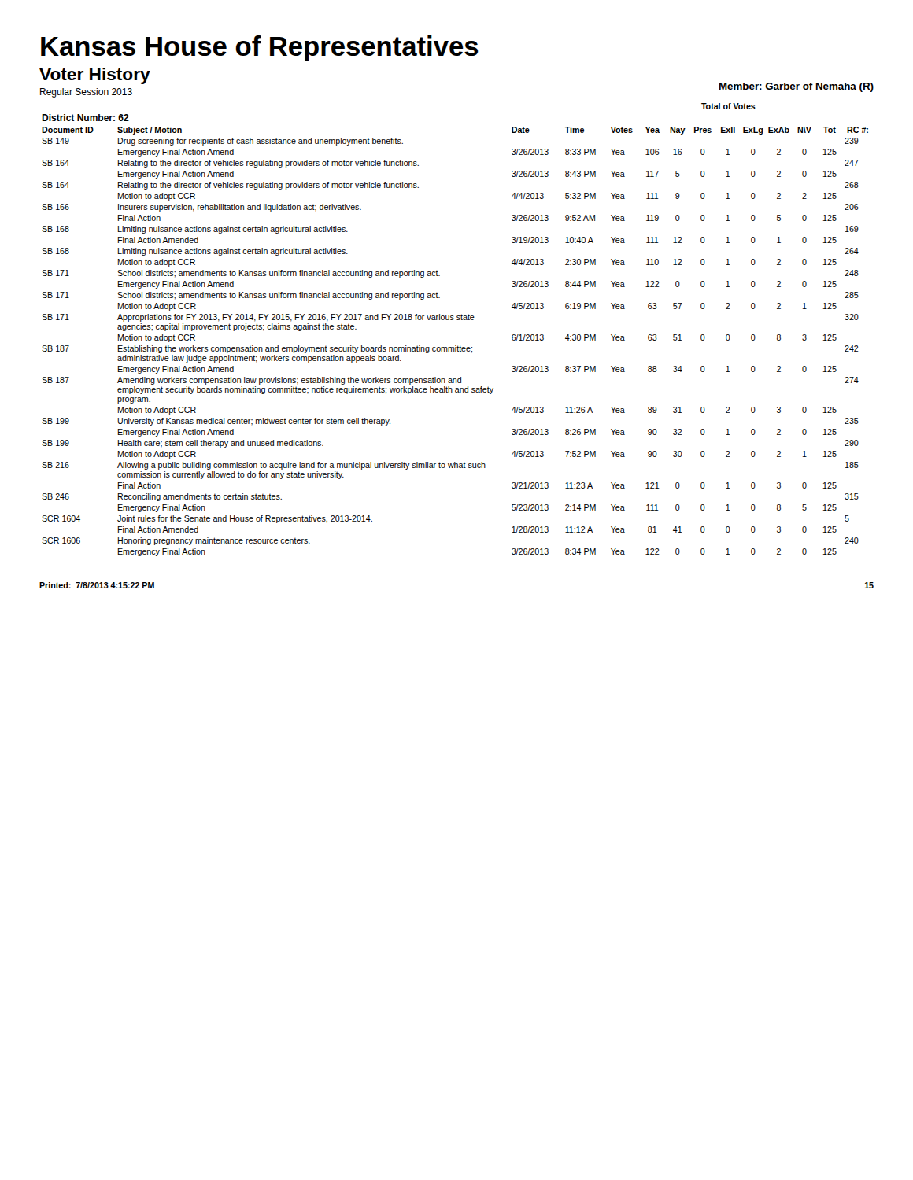Kansas House of Representatives
Voter History
Regular Session 2013
Member: Garber of Nemaha (R)
| | Total of Votes | |
| District Number: 62 | |
| Document ID | Subject / Motion | Date | Time | Votes | Yea | Nay | Pres | ExII | ExLg | ExAb | N\V | Tot | RC #: |
| SB 149 | Drug screening for recipients of cash assistance and unemployment benefits. | | | | | | | | | | | | 239 |
| | Emergency Final Action Amend | 3/26/2013 | 8:33 PM | Yea | 106 | 16 | 0 | 1 | 0 | 2 | 0 | 125 | |
| SB 164 | Relating to the director of vehicles regulating providers of motor vehicle functions. | | | | | | | | | | | | 247 |
| | Emergency Final Action Amend | 3/26/2013 | 8:43 PM | Yea | 117 | 5 | 0 | 1 | 0 | 2 | 0 | 125 | |
| SB 164 | Relating to the director of vehicles regulating providers of motor vehicle functions. | | | | | | | | | | | | 268 |
| | Motion to adopt CCR | 4/4/2013 | 5:32 PM | Yea | 111 | 9 | 0 | 1 | 0 | 2 | 2 | 125 | |
| SB 166 | Insurers supervision, rehabilitation and liquidation act; derivatives. | | | | | | | | | | | | 206 |
| | Final Action | 3/26/2013 | 9:52 AM | Yea | 119 | 0 | 0 | 1 | 0 | 5 | 0 | 125 | |
| SB 168 | Limiting nuisance actions against certain agricultural activities. | | | | | | | | | | | | 169 |
| | Final Action Amended | 3/19/2013 | 10:40 A | Yea | 111 | 12 | 0 | 1 | 0 | 1 | 0 | 125 | |
| SB 168 | Limiting nuisance actions against certain agricultural activities. | | | | | | | | | | | | 264 |
| | Motion to adopt CCR | 4/4/2013 | 2:30 PM | Yea | 110 | 12 | 0 | 1 | 0 | 2 | 0 | 125 | |
| SB 171 | School districts; amendments to Kansas uniform financial accounting and reporting act. | | | | | | | | | | | | 248 |
| | Emergency Final Action Amend | 3/26/2013 | 8:44 PM | Yea | 122 | 0 | 0 | 1 | 0 | 2 | 0 | 125 | |
| SB 171 | School districts; amendments to Kansas uniform financial accounting and reporting act. | | | | | | | | | | | | 285 |
| | Motion to Adopt CCR | 4/5/2013 | 6:19 PM | Yea | 63 | 57 | 0 | 2 | 0 | 2 | 1 | 125 | |
| SB 171 | Appropriations for FY 2013, FY 2014, FY 2015, FY 2016, FY 2017 and FY 2018 for various state agencies; capital improvement projects; claims against the state. | | | | | | | | | | | | 320 |
| | Motion to adopt CCR | 6/1/2013 | 4:30 PM | Yea | 63 | 51 | 0 | 0 | 0 | 8 | 3 | 125 | |
| SB 187 | Establishing the workers compensation and employment security boards nominating committee; administrative law judge appointment; workers compensation appeals board. | | | | | | | | | | | | 242 |
| | Emergency Final Action Amend | 3/26/2013 | 8:37 PM | Yea | 88 | 34 | 0 | 1 | 0 | 2 | 0 | 125 | |
| SB 187 | Amending workers compensation law provisions; establishing the workers compensation and employment security boards nominating committee; notice requirements; workplace health and safety program. | | | | | | | | | | | | 274 |
| | Motion to Adopt CCR | 4/5/2013 | 11:26 A | Yea | 89 | 31 | 0 | 2 | 0 | 3 | 0 | 125 | |
| SB 199 | University of Kansas medical center; midwest center for stem cell therapy. | | | | | | | | | | | | 235 |
| | Emergency Final Action Amend | 3/26/2013 | 8:26 PM | Yea | 90 | 32 | 0 | 1 | 0 | 2 | 0 | 125 | |
| SB 199 | Health care; stem cell therapy and unused medications. | | | | | | | | | | | | 290 |
| | Motion to Adopt CCR | 4/5/2013 | 7:52 PM | Yea | 90 | 30 | 0 | 2 | 0 | 2 | 1 | 125 | |
| SB 216 | Allowing a public building commission to acquire land for a municipal university similar to what such commission is currently allowed to do for any state university. | | | | | | | | | | | | 185 |
| | Final Action | 3/21/2013 | 11:23 A | Yea | 121 | 0 | 0 | 1 | 0 | 3 | 0 | 125 | |
| SB 246 | Reconciling amendments to certain statutes. | | | | | | | | | | | | 315 |
| | Emergency Final Action | 5/23/2013 | 2:14 PM | Yea | 111 | 0 | 0 | 1 | 0 | 8 | 5 | 125 | |
| SCR 1604 | Joint rules for the Senate and House of Representatives, 2013-2014. | | | | | | | | | | | | 5 |
| | Final Action Amended | 1/28/2013 | 11:12 A | Yea | 81 | 41 | 0 | 0 | 0 | 3 | 0 | 125 | |
| SCR 1606 | Honoring pregnancy maintenance resource centers. | | | | | | | | | | | | 240 |
| | Emergency Final Action | 3/26/2013 | 8:34 PM | Yea | 122 | 0 | 0 | 1 | 0 | 2 | 0 | 125 | |
Printed: 7/8/2013 4:15:22 PM
15